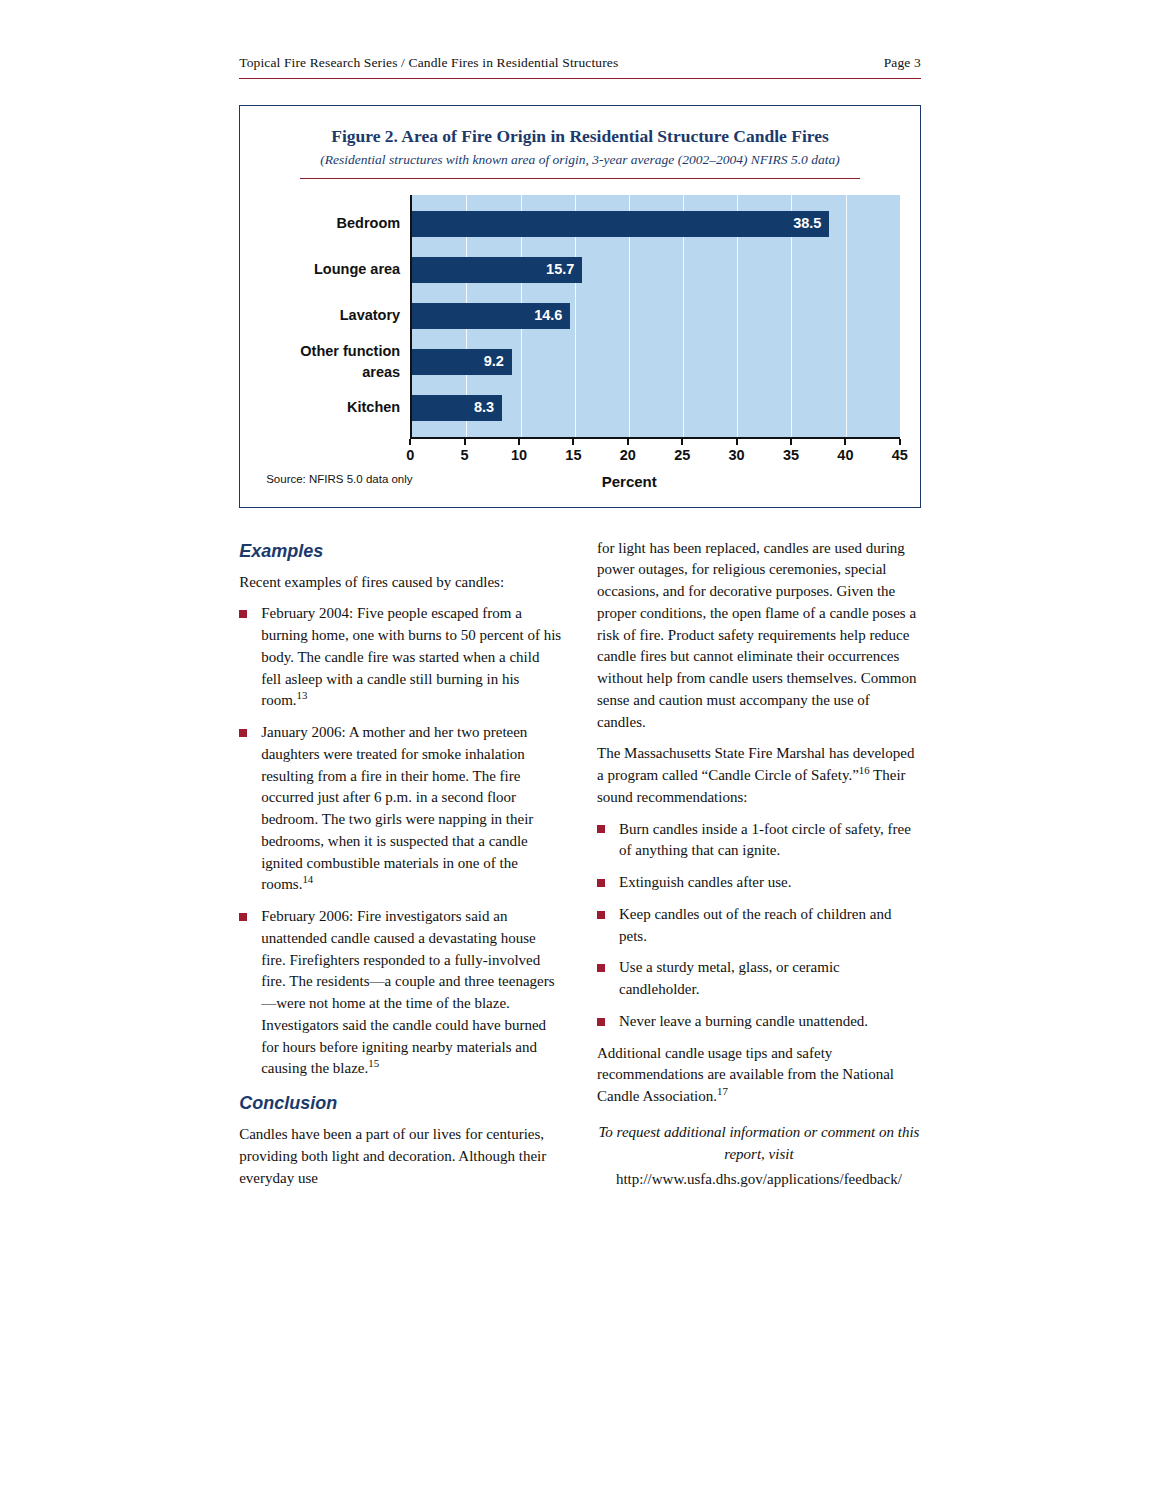Topical Fire Research Series / Candle Fires in Residential Structures
Page 3
Figure 2. Area of Fire Origin in Residential Structure Candle Fires
(Residential structures with known area of origin, 3-year average (2002–2004) NFIRS 5.0 data)
Bedroom
Lounge area
Lavatory
Other function areas
Kitchen
38.5
15.7
14.6
9.2
8.3
0
5
10
15
20
25
30
35
40
45
Source: NFIRS 5.0 data only
Percent
Examples
Recent examples of fires caused by candles:
February 2004: Five people escaped from a burning home, one with burns to 50 percent of his body. The candle fire was started when a child fell asleep with a candle still burning in his room.13
January 2006: A mother and her two preteen daughters were treated for smoke inhalation resulting from a fire in their home. The fire occurred just after 6 p.m. in a second floor bedroom. The two girls were napping in their bedrooms, when it is suspected that a candle ignited combustible materials in one of the rooms.14
February 2006: Fire investigators said an unattended candle caused a devastating house fire. Firefighters responded to a fully-involved fire. The residents—a couple and three teenagers—were not home at the time of the blaze. Investigators said the candle could have burned for hours before igniting nearby materials and causing the blaze.15
Conclusion
Candles have been a part of our lives for centuries, providing both light and decoration. Although their everyday use
for light has been replaced, candles are used during power outages, for religious ceremonies, special occasions, and for decorative purposes. Given the proper conditions, the open flame of a candle poses a risk of fire. Product safety requirements help reduce candle fires but cannot eliminate their occurrences without help from candle users themselves. Common sense and caution must accompany the use of candles.
The Massachusetts State Fire Marshal has developed a program called “Candle Circle of Safety.”16 Their sound recommendations:
Burn candles inside a 1-foot circle of safety, free of anything that can ignite.
Extinguish candles after use.
Keep candles out of the reach of children and pets.
Use a sturdy metal, glass, or ceramic candleholder.
Never leave a burning candle unattended.
Additional candle usage tips and safety recommendations are available from the National Candle Association.17
To request additional information or comment on this report, visit http://www.usfa.dhs.gov/applications/feedback/